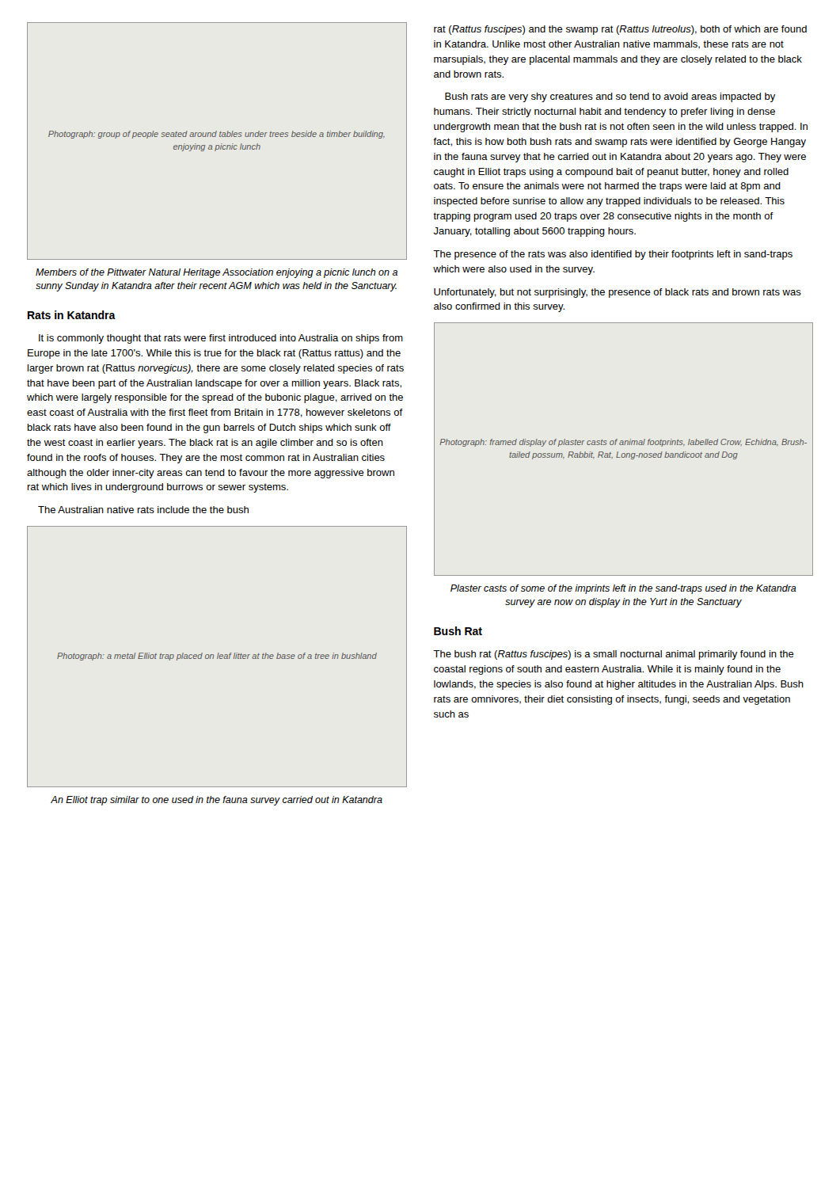Photograph: group of people seated around tables under trees beside a timber building, enjoying a picnic lunch
Members of the Pittwater Natural Heritage Association enjoying a picnic lunch on a sunny Sunday in Katandra after their recent AGM which was held in the Sanctuary.
Rats in Katandra
It is commonly thought that rats were first introduced into Australia on ships from Europe in the late 1700's. While this is true for the black rat (Rattus rattus) and the larger brown rat (Rattus norvegicus), there are some closely related species of rats that have been part of the Australian landscape for over a million years. Black rats, which were largely responsible for the spread of the bubonic plague, arrived on the east coast of Australia with the first fleet from Britain in 1778, however skeletons of black rats have also been found in the gun barrels of Dutch ships which sunk off the west coast in earlier years. The black rat is an agile climber and so is often found in the roofs of houses. They are the most common rat in Australian cities although the older inner-city areas can tend to favour the more aggressive brown rat which lives in underground burrows or sewer systems.
The Australian native rats include the the bush
Photograph: a metal Elliot trap placed on leaf litter at the base of a tree in bushland
An Elliot trap similar to one used in the fauna survey carried out in Katandra
rat (Rattus fuscipes) and the swamp rat (Rattus lutreolus), both of which are found in Katandra. Unlike most other Australian native mammals, these rats are not marsupials, they are placental mammals and they are closely related to the black and brown rats.
Bush rats are very shy creatures and so tend to avoid areas impacted by humans. Their strictly nocturnal habit and tendency to prefer living in dense undergrowth mean that the bush rat is not often seen in the wild unless trapped. In fact, this is how both bush rats and swamp rats were identified by George Hangay in the fauna survey that he carried out in Katandra about 20 years ago. They were caught in Elliot traps using a compound bait of peanut butter, honey and rolled oats. To ensure the animals were not harmed the traps were laid at 8pm and inspected before sunrise to allow any trapped individuals to be released. This trapping program used 20 traps over 28 consecutive nights in the month of January, totalling about 5600 trapping hours.
The presence of the rats was also identified by their footprints left in sand-traps which were also used in the survey.
Unfortunately, but not surprisingly, the presence of black rats and brown rats was also confirmed in this survey.
Photograph: framed display of plaster casts of animal footprints, labelled Crow, Echidna, Brush-tailed possum, Rabbit, Rat, Long-nosed bandicoot and Dog
Plaster casts of some of the imprints left in the sand-traps used in the Katandra survey are now on display in the Yurt in the Sanctuary
Bush Rat
The bush rat (Rattus fuscipes) is a small nocturnal animal primarily found in the coastal regions of south and eastern Australia. While it is mainly found in the lowlands, the species is also found at higher altitudes in the Australian Alps. Bush rats are omnivores, their diet consisting of insects, fungi, seeds and vegetation such as